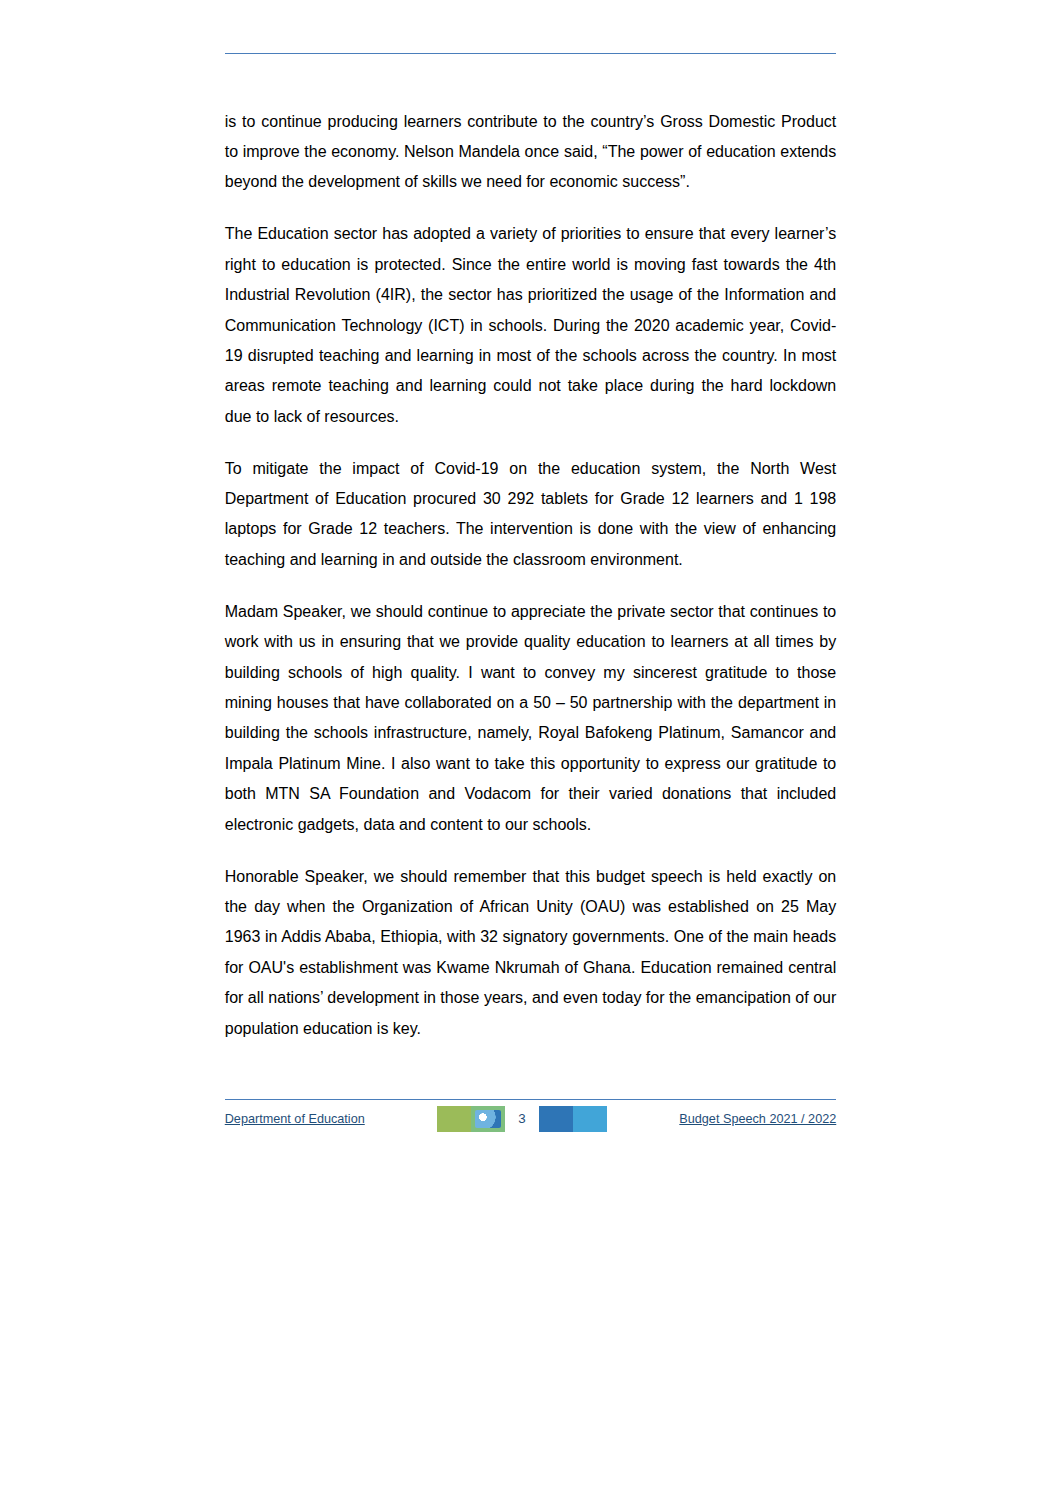is to continue producing learners contribute to the country’s Gross Domestic Product to improve the economy. Nelson Mandela once said, “The power of education extends beyond the development of skills we need for economic success”.
The Education sector has adopted a variety of priorities to ensure that every learner’s right to education is protected. Since the entire world is moving fast towards the 4th Industrial Revolution (4IR), the sector has prioritized the usage of the Information and Communication Technology (ICT) in schools. During the 2020 academic year, Covid-19 disrupted teaching and learning in most of the schools across the country. In most areas remote teaching and learning could not take place during the hard lockdown due to lack of resources.
To mitigate the impact of Covid-19 on the education system, the North West Department of Education procured 30 292 tablets for Grade 12 learners and 1 198 laptops for Grade 12 teachers. The intervention is done with the view of enhancing teaching and learning in and outside the classroom environment.
Madam Speaker, we should continue to appreciate the private sector that continues to work with us in ensuring that we provide quality education to learners at all times by building schools of high quality. I want to convey my sincerest gratitude to those mining houses that have collaborated on a 50 – 50 partnership with the department in building the schools infrastructure, namely, Royal Bafokeng Platinum, Samancor and Impala Platinum Mine. I also want to take this opportunity to express our gratitude to both MTN SA Foundation and Vodacom for their varied donations that included electronic gadgets, data and content to our schools.
Honorable Speaker, we should remember that this budget speech is held exactly on the day when the Organization of African Unity (OAU) was established on 25 May 1963 in Addis Ababa, Ethiopia, with 32 signatory governments. One of the main heads for OAU's establishment was Kwame Nkrumah of Ghana. Education remained central for all nations’ development in those years, and even today for the emancipation of our population education is key.
Department of Education 3 Budget Speech 2021 / 2022